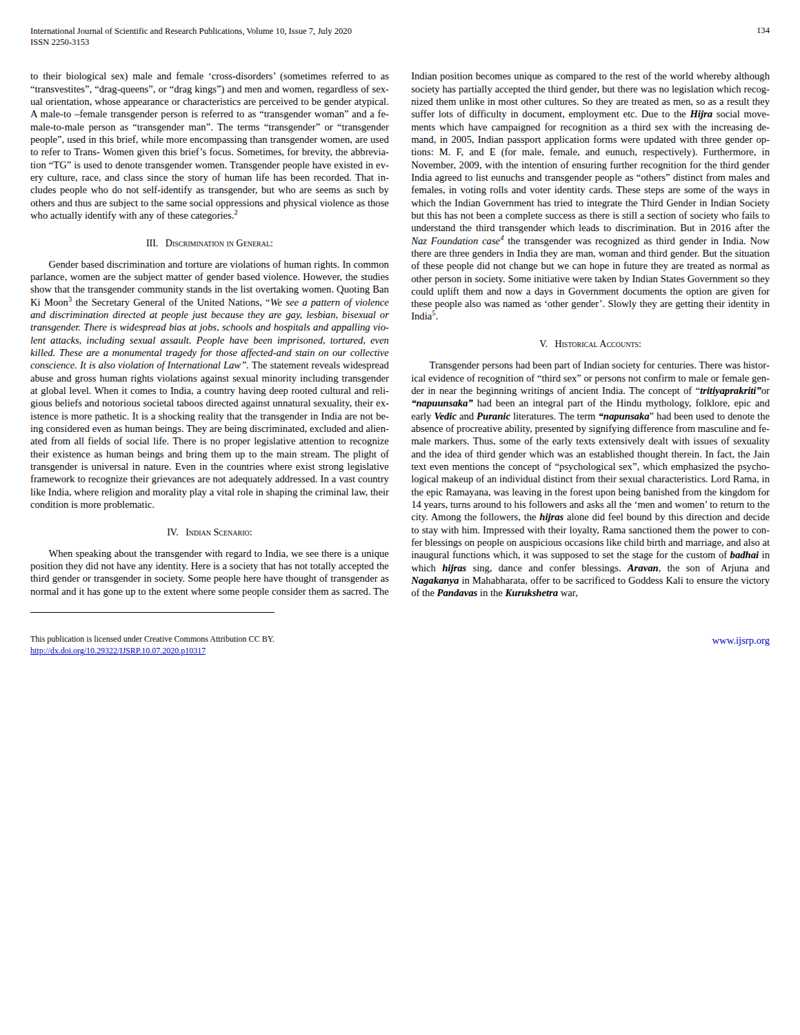International Journal of Scientific and Research Publications, Volume 10, Issue 7, July 2020
ISSN 2250-3153
134
to their biological sex) male and female ‘cross-disorders’ (sometimes referred to as “transvestites”, “drag-queens”, or “drag kings”) and men and women, regardless of sexual orientation, whose appearance or characteristics are perceived to be gender atypical. A male-to –female transgender person is referred to as “transgender woman” and a female-to-male person as “transgender man”. The terms “transgender” or “transgender people”, used in this brief, while more encompassing than transgender women, are used to refer to Trans- Women given this brief’s focus. Sometimes, for brevity, the abbreviation “TG” is used to denote transgender women. Transgender people have existed in every culture, race, and class since the story of human life has been recorded. That includes people who do not self-identify as transgender, but who are seems as such by others and thus are subject to the same social oppressions and physical violence as those who actually identify with any of these categories.2
III. Discrimination in General:
Gender based discrimination and torture are violations of human rights. In common parlance, women are the subject matter of gender based violence. However, the studies show that the transgender community stands in the list overtaking women. Quoting Ban Ki Moon3 the Secretary General of the United Nations, “We see a pattern of violence and discrimination directed at people just because they are gay, lesbian, bisexual or transgender. There is widespread bias at jobs, schools and hospitals and appalling violent attacks, including sexual assault. People have been imprisoned, tortured, even killed. These are a monumental tragedy for those affected-and stain on our collective conscience. It is also violation of International Law”. The statement reveals widespread abuse and gross human rights violations against sexual minority including transgender at global level. When it comes to India, a country having deep rooted cultural and religious beliefs and notorious societal taboos directed against unnatural sexuality, their existence is more pathetic. It is a shocking reality that the transgender in India are not being considered even as human beings. They are being discriminated, excluded and alienated from all fields of social life. There is no proper legislative attention to recognize their existence as human beings and bring them up to the main stream. The plight of transgender is universal in nature. Even in the countries where exist strong legislative framework to recognize their grievances are not adequately addressed. In a vast country like India, where religion and morality play a vital role in shaping the criminal law, their condition is more problematic.
IV. Indian Scenario:
When speaking about the transgender with regard to India, we see there is a unique position they did not have any identity. Here is a society that has not totally accepted the third gender or transgender in society. Some people here have thought of transgender as normal and it has gone up to the extent where some people consider them as sacred. The Indian position becomes unique as compared to the rest of the world whereby although society has partially accepted the third gender, but there was no legislation which recognized them unlike in most other cultures. So they are treated as men, so as a result they suffer lots of difficulty in document, employment etc. Due to the Hijra social movements which have campaigned for recognition as a third sex with the increasing demand, in 2005, Indian passport application forms were updated with three gender options: M. F, and E (for male, female, and eunuch, respectively). Furthermore, in November, 2009, with the intention of ensuring further recognition for the third gender India agreed to list eunuchs and transgender people as “others” distinct from males and females, in voting rolls and voter identity cards. These steps are some of the ways in which the Indian Government has tried to integrate the Third Gender in Indian Society but this has not been a complete success as there is still a section of society who fails to understand the third transgender which leads to discrimination. But in 2016 after the Naz Foundation case4 the transgender was recognized as third gender in India. Now there are three genders in India they are man, woman and third gender. But the situation of these people did not change but we can hope in future they are treated as normal as other person in society. Some initiative were taken by Indian States Government so they could uplift them and now a days in Government documents the option are given for these people also was named as ‘other gender’. Slowly they are getting their identity in India5.
V. Historical Accounts:
Transgender persons had been part of Indian society for centuries. There was historical evidence of recognition of “third sex” or persons not confirm to male or female gender in near the beginning writings of ancient India. The concept of “tritiyaprakriti”or “napuunsaka” had been an integral part of the Hindu mythology, folklore, epic and early Vedic and Puranic literatures. The term “napunsaka” had been used to denote the absence of procreative ability, presented by signifying difference from masculine and female markers. Thus, some of the early texts extensively dealt with issues of sexuality and the idea of third gender which was an established thought therein. In fact, the Jain text even mentions the concept of “psychological sex”, which emphasized the psychological makeup of an individual distinct from their sexual characteristics. Lord Rama, in the epic Ramayana, was leaving in the forest upon being banished from the kingdom for 14 years, turns around to his followers and asks all the ‘men and women’ to return to the city. Among the followers, the hijras alone did feel bound by this direction and decide to stay with him. Impressed with their loyalty, Rama sanctioned them the power to confer blessings on people on auspicious occasions like child birth and marriage, and also at inaugural functions which, it was supposed to set the stage for the custom of badhai in which hijras sing, dance and confer blessings. Aravan, the son of Arjuna and Nagakanya in Mahabharata, offer to be sacrificed to Goddess Kali to ensure the victory of the Pandavas in the Kurukshetra war,
This publication is licensed under Creative Commons Attribution CC BY.
http://dx.doi.org/10.29322/IJSRP.10.07.2020.p10317
www.ijsrp.org